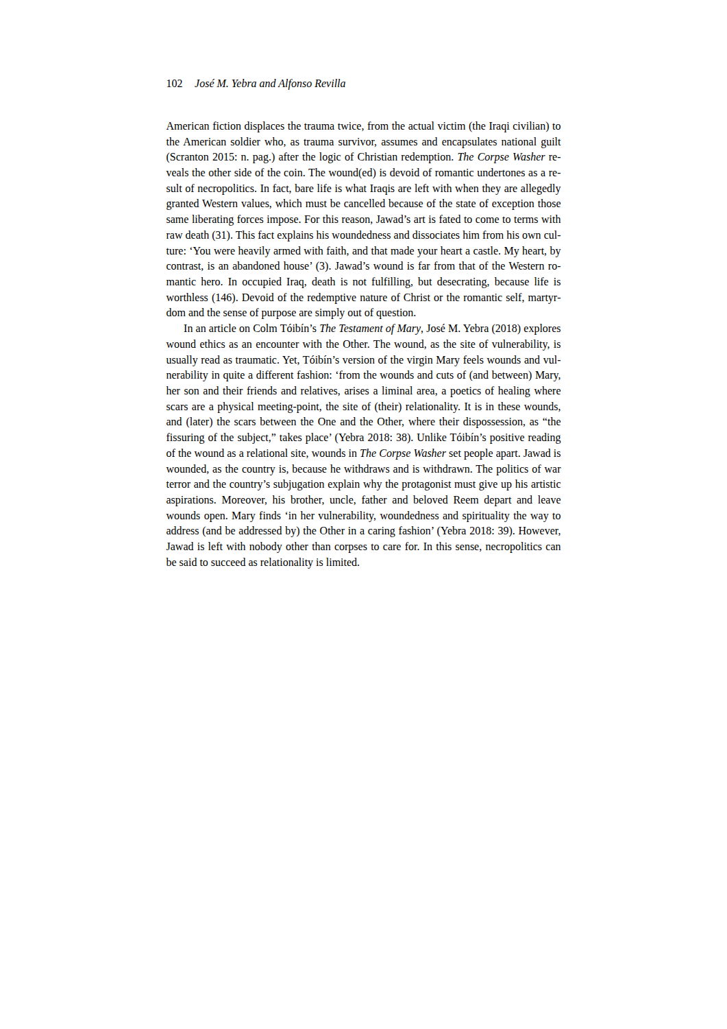102 José M. Yebra and Alfonso Revilla
American fiction displaces the trauma twice, from the actual victim (the Iraqi civilian) to the American soldier who, as trauma survivor, assumes and encapsulates national guilt (Scranton 2015: n. pag.) after the logic of Christian redemption. The Corpse Washer reveals the other side of the coin. The wound(ed) is devoid of romantic undertones as a result of necropolitics. In fact, bare life is what Iraqis are left with when they are allegedly granted Western values, which must be cancelled because of the state of exception those same liberating forces impose. For this reason, Jawad’s art is fated to come to terms with raw death (31). This fact explains his woundedness and dissociates him from his own culture: ‘You were heavily armed with faith, and that made your heart a castle. My heart, by contrast, is an abandoned house’ (3). Jawad’s wound is far from that of the Western romantic hero. In occupied Iraq, death is not fulfilling, but desecrating, because life is worthless (146). Devoid of the redemptive nature of Christ or the romantic self, martyrdom and the sense of purpose are simply out of question.
In an article on Colm Tóibín’s The Testament of Mary, José M. Yebra (2018) explores wound ethics as an encounter with the Other. The wound, as the site of vulnerability, is usually read as traumatic. Yet, Tóibín’s version of the virgin Mary feels wounds and vulnerability in quite a different fashion: ‘from the wounds and cuts of (and between) Mary, her son and their friends and relatives, arises a liminal area, a poetics of healing where scars are a physical meeting-point, the site of (their) relationality. It is in these wounds, and (later) the scars between the One and the Other, where their dispossession, as “the fissuring of the subject,” takes place’ (Yebra 2018: 38). Unlike Tóibín’s positive reading of the wound as a relational site, wounds in The Corpse Washer set people apart. Jawad is wounded, as the country is, because he withdraws and is withdrawn. The politics of war terror and the country’s subjugation explain why the protagonist must give up his artistic aspirations. Moreover, his brother, uncle, father and beloved Reem depart and leave wounds open. Mary finds ‘in her vulnerability, woundedness and spirituality the way to address (and be addressed by) the Other in a caring fashion’ (Yebra 2018: 39). However, Jawad is left with nobody other than corpses to care for. In this sense, necropolitics can be said to succeed as relationality is limited.